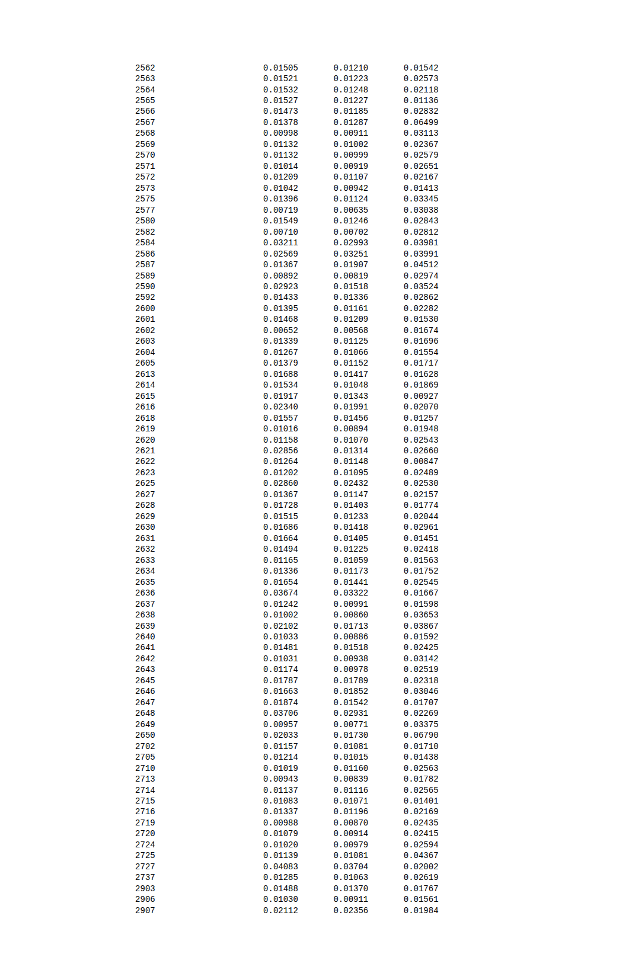| 2562 | 0.01505 | 0.01210 | 0.01542 |
| 2563 | 0.01521 | 0.01223 | 0.02573 |
| 2564 | 0.01532 | 0.01248 | 0.02118 |
| 2565 | 0.01527 | 0.01227 | 0.01136 |
| 2566 | 0.01473 | 0.01185 | 0.02832 |
| 2567 | 0.01378 | 0.01287 | 0.06499 |
| 2568 | 0.00998 | 0.00911 | 0.03113 |
| 2569 | 0.01132 | 0.01002 | 0.02367 |
| 2570 | 0.01132 | 0.00999 | 0.02579 |
| 2571 | 0.01014 | 0.00919 | 0.02651 |
| 2572 | 0.01209 | 0.01107 | 0.02167 |
| 2573 | 0.01042 | 0.00942 | 0.01413 |
| 2575 | 0.01396 | 0.01124 | 0.03345 |
| 2577 | 0.00719 | 0.00635 | 0.03038 |
| 2580 | 0.01549 | 0.01246 | 0.02843 |
| 2582 | 0.00710 | 0.00702 | 0.02812 |
| 2584 | 0.03211 | 0.02993 | 0.03981 |
| 2586 | 0.02569 | 0.03251 | 0.03991 |
| 2587 | 0.01367 | 0.01907 | 0.04512 |
| 2589 | 0.00892 | 0.00819 | 0.02974 |
| 2590 | 0.02923 | 0.01518 | 0.03524 |
| 2592 | 0.01433 | 0.01336 | 0.02862 |
| 2600 | 0.01395 | 0.01161 | 0.02282 |
| 2601 | 0.01468 | 0.01209 | 0.01530 |
| 2602 | 0.00652 | 0.00568 | 0.01674 |
| 2603 | 0.01339 | 0.01125 | 0.01696 |
| 2604 | 0.01267 | 0.01066 | 0.01554 |
| 2605 | 0.01379 | 0.01152 | 0.01717 |
| 2613 | 0.01688 | 0.01417 | 0.01628 |
| 2614 | 0.01534 | 0.01048 | 0.01869 |
| 2615 | 0.01917 | 0.01343 | 0.00927 |
| 2616 | 0.02340 | 0.01991 | 0.02070 |
| 2618 | 0.01557 | 0.01456 | 0.01257 |
| 2619 | 0.01016 | 0.00894 | 0.01948 |
| 2620 | 0.01158 | 0.01070 | 0.02543 |
| 2621 | 0.02856 | 0.01314 | 0.02660 |
| 2622 | 0.01264 | 0.01148 | 0.00847 |
| 2623 | 0.01202 | 0.01095 | 0.02489 |
| 2625 | 0.02860 | 0.02432 | 0.02530 |
| 2627 | 0.01367 | 0.01147 | 0.02157 |
| 2628 | 0.01728 | 0.01403 | 0.01774 |
| 2629 | 0.01515 | 0.01233 | 0.02044 |
| 2630 | 0.01686 | 0.01418 | 0.02961 |
| 2631 | 0.01664 | 0.01405 | 0.01451 |
| 2632 | 0.01494 | 0.01225 | 0.02418 |
| 2633 | 0.01165 | 0.01059 | 0.01563 |
| 2634 | 0.01336 | 0.01173 | 0.01752 |
| 2635 | 0.01654 | 0.01441 | 0.02545 |
| 2636 | 0.03674 | 0.03322 | 0.01667 |
| 2637 | 0.01242 | 0.00991 | 0.01598 |
| 2638 | 0.01002 | 0.00860 | 0.03653 |
| 2639 | 0.02102 | 0.01713 | 0.03867 |
| 2640 | 0.01033 | 0.00886 | 0.01592 |
| 2641 | 0.01481 | 0.01518 | 0.02425 |
| 2642 | 0.01031 | 0.00938 | 0.03142 |
| 2643 | 0.01174 | 0.00978 | 0.02519 |
| 2645 | 0.01787 | 0.01789 | 0.02318 |
| 2646 | 0.01663 | 0.01852 | 0.03046 |
| 2647 | 0.01874 | 0.01542 | 0.01707 |
| 2648 | 0.03706 | 0.02931 | 0.02269 |
| 2649 | 0.00957 | 0.00771 | 0.03375 |
| 2650 | 0.02033 | 0.01730 | 0.06790 |
| 2702 | 0.01157 | 0.01081 | 0.01710 |
| 2705 | 0.01214 | 0.01015 | 0.01438 |
| 2710 | 0.01019 | 0.01160 | 0.02563 |
| 2713 | 0.00943 | 0.00839 | 0.01782 |
| 2714 | 0.01137 | 0.01116 | 0.02565 |
| 2715 | 0.01083 | 0.01071 | 0.01401 |
| 2716 | 0.01337 | 0.01196 | 0.02169 |
| 2719 | 0.00988 | 0.00870 | 0.02435 |
| 2720 | 0.01079 | 0.00914 | 0.02415 |
| 2724 | 0.01020 | 0.00979 | 0.02594 |
| 2725 | 0.01139 | 0.01081 | 0.04367 |
| 2727 | 0.04083 | 0.03704 | 0.02002 |
| 2737 | 0.01285 | 0.01063 | 0.02619 |
| 2903 | 0.01488 | 0.01370 | 0.01767 |
| 2906 | 0.01030 | 0.00911 | 0.01561 |
| 2907 | 0.02112 | 0.02356 | 0.01984 |